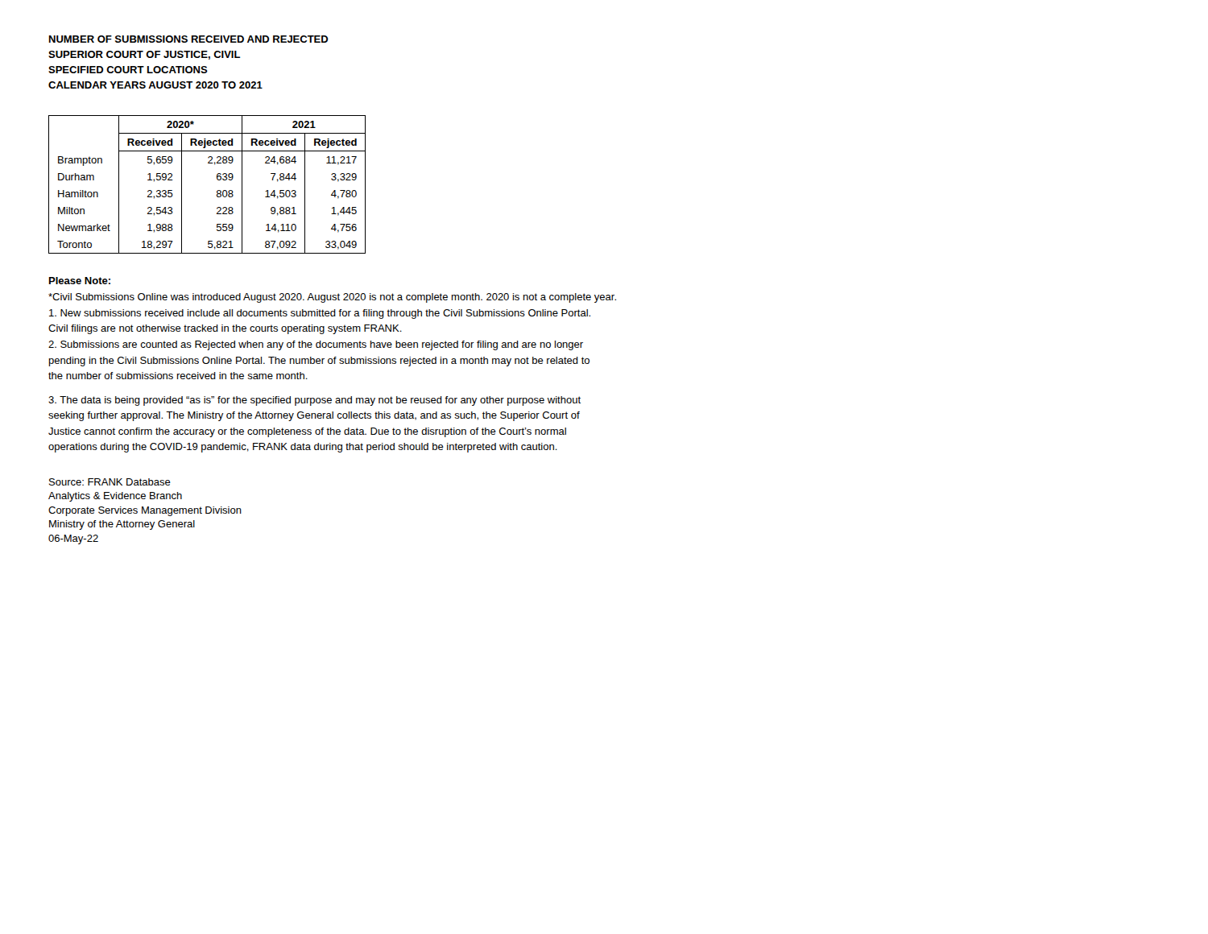NUMBER OF SUBMISSIONS RECEIVED AND REJECTED
SUPERIOR COURT OF JUSTICE, CIVIL
SPECIFIED COURT LOCATIONS
CALENDAR YEARS AUGUST 2020 TO 2021
| | 2020* | 2021 |
| --- | --- | --- |
| Received | Rejected | Received | Rejected |
| Brampton | 5,659 | 2,289 | 24,684 | 11,217 |
| Durham | 1,592 | 639 | 7,844 | 3,329 |
| Hamilton | 2,335 | 808 | 14,503 | 4,780 |
| Milton | 2,543 | 228 | 9,881 | 1,445 |
| Newmarket | 1,988 | 559 | 14,110 | 4,756 |
| Toronto | 18,297 | 5,821 | 87,092 | 33,049 |
Please Note:
*Civil Submissions Online was introduced August 2020. August 2020 is not a complete month. 2020 is not a complete year.
1. New submissions received include all documents submitted for a filing through the Civil Submissions Online Portal.
Civil filings are not otherwise tracked in the courts operating system FRANK.
2. Submissions are counted as Rejected when any of the documents have been rejected for filing and are no longer
pending in the Civil Submissions Online Portal. The number of submissions rejected in a month may not be related to
the number of submissions received in the same month.
3. The data is being provided “as is” for the specified purpose and may not be reused for any other purpose without
seeking further approval. The Ministry of the Attorney General collects this data, and as such, the Superior Court of
Justice cannot confirm the accuracy or the completeness of the data. Due to the disruption of the Court’s normal
operations during the COVID-19 pandemic, FRANK data during that period should be interpreted with caution.
Source: FRANK Database
Analytics & Evidence Branch
Corporate Services Management Division
Ministry of the Attorney General
06-May-22